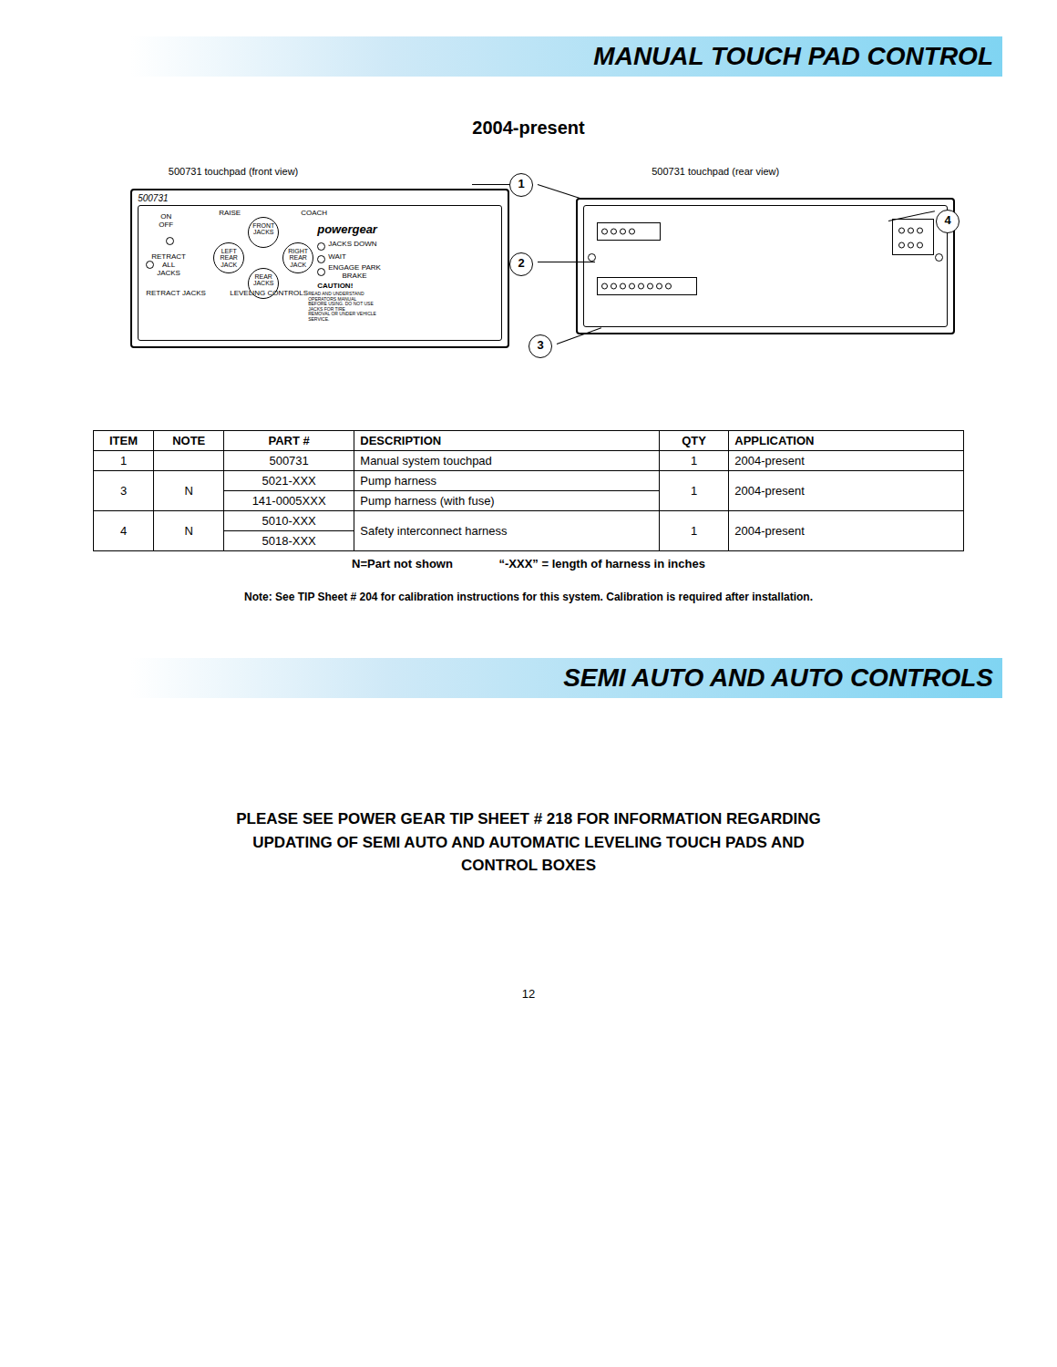MANUAL TOUCH PAD CONTROL
2004-present
500731 touchpad (front view)
500731 touchpad (rear view)
500731
ON
OFF
RETRACT
ALL
JACKS
RETRACT JACKS
RAISE
FRONT
JACKS
LEFT
REAR
JACK
RIGHT
REAR
JACK
REAR
JACKS
LEVELING CONTROLS
COACH
powergear
JACKS DOWN
WAIT
ENGAGE PARK
BRAKE
CAUTION!
READ AND UNDERSTAND OPERATORS MANUAL
BEFORE USING. DO NOT USE JACKS FOR TIRE
REMOVAL OR UNDER VEHICLE SERVICE.
1
2
3
4
| ITEM | NOTE | PART # | DESCRIPTION | QTY | APPLICATION |
| --- | --- | --- | --- | --- | --- |
| 1 | | 500731 | Manual system touchpad | 1 | 2004-present |
| 3 | N | 5021-XXX | Pump harness | 1 | 2004-present |
| 141-0005XXX | Pump harness (with fuse) |
| 4 | N | 5010-XXX | Safety interconnect harness | 1 | 2004-present |
| 5018-XXX |
N=Part not shown “-XXX” = length of harness in inches
Note: See TIP Sheet # 204 for calibration instructions for this system. Calibration is required after installation.
SEMI AUTO AND AUTO CONTROLS
PLEASE SEE POWER GEAR TIP SHEET # 218 FOR INFORMATION REGARDING
UPDATING OF SEMI AUTO AND AUTOMATIC LEVELING TOUCH PADS AND
CONTROL BOXES
12